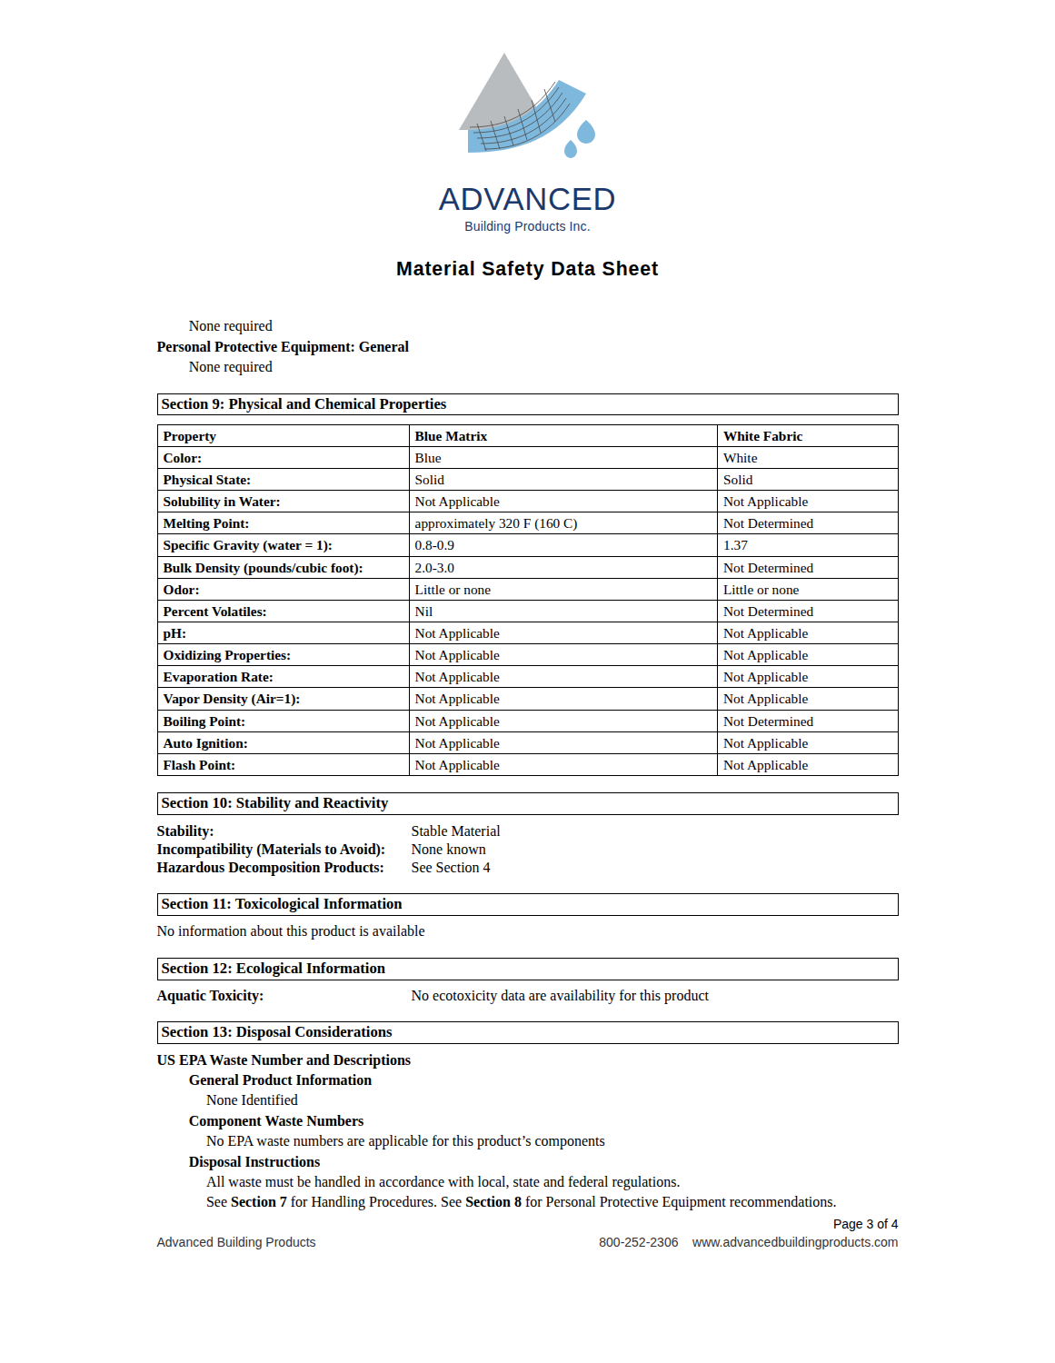ADVANCED
Building Products Inc.
Material Safety Data Sheet
None required
Personal Protective Equipment: General
None required
Section 9: Physical and Chemical Properties
| Property | Blue Matrix | White Fabric |
| --- | --- | --- |
| Color: | Blue | White |
| Physical State: | Solid | Solid |
| Solubility in Water: | Not Applicable | Not Applicable |
| Melting Point: | approximately 320 F (160 C) | Not Determined |
| Specific Gravity (water = 1): | 0.8-0.9 | 1.37 |
| Bulk Density (pounds/cubic foot): | 2.0-3.0 | Not Determined |
| Odor: | Little or none | Little or none |
| Percent Volatiles: | Nil | Not Determined |
| pH: | Not Applicable | Not Applicable |
| Oxidizing Properties: | Not Applicable | Not Applicable |
| Evaporation Rate: | Not Applicable | Not Applicable |
| Vapor Density (Air=1): | Not Applicable | Not Applicable |
| Boiling Point: | Not Applicable | Not Determined |
| Auto Ignition: | Not Applicable | Not Applicable |
| Flash Point: | Not Applicable | Not Applicable |
Section 10: Stability and Reactivity
Stability: Stable Material
Incompatibility (Materials to Avoid): None known
Hazardous Decomposition Products: See Section 4
Section 11: Toxicological Information
No information about this product is available
Section 12: Ecological Information
Aquatic Toxicity: No ecotoxicity data are availability for this product
Section 13: Disposal Considerations
US EPA Waste Number and Descriptions
General Product Information
None Identified
Component Waste Numbers
No EPA waste numbers are applicable for this product’s components
Disposal Instructions
All waste must be handled in accordance with local, state and federal regulations.
See Section 7 for Handling Procedures. See Section 8 for Personal Protective Equipment recommendations.
Page 3 of 4
Advanced Building Products
800-252-2306 www.advancedbuildingproducts.com